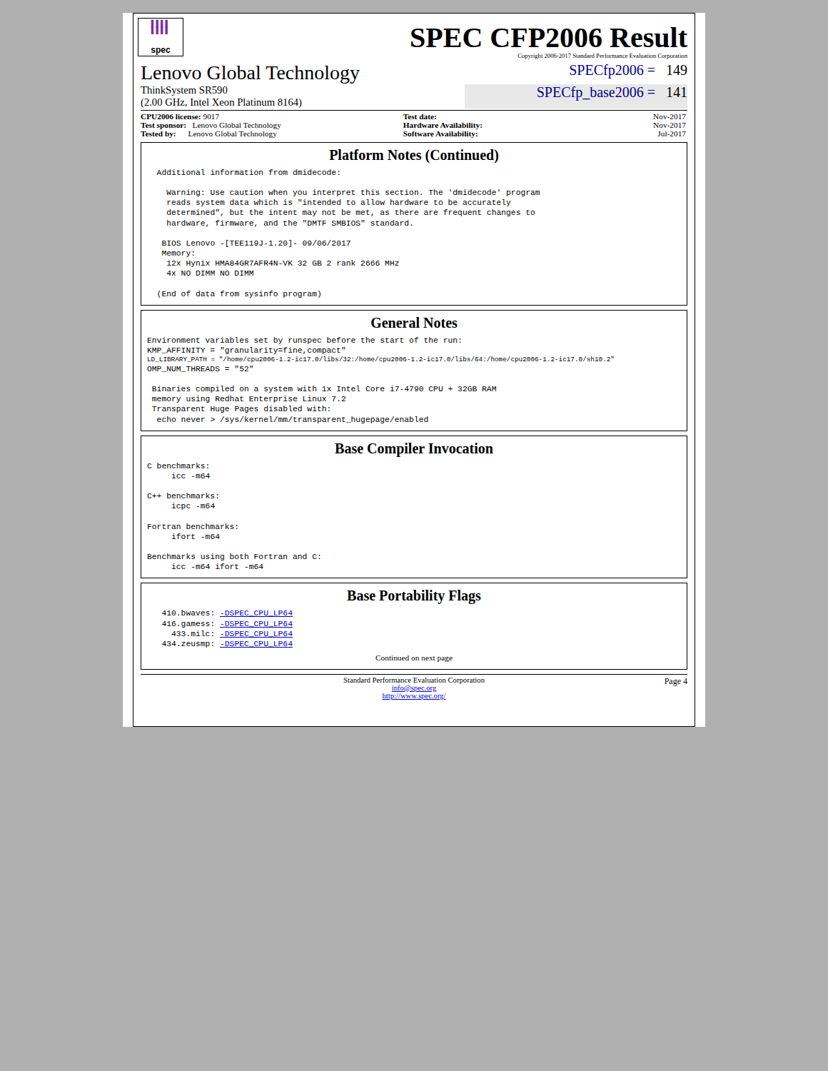▌▌▌▌
▌▌▌▌
spec
SPEC CFP2006 Result
Copyright 2006-2017 Standard Performance Evaluation Corporation
| Lenovo Global Technology | SPECfp2006 = 149 |
| ThinkSystem SR590 (2.00 GHz, Intel Xeon Platinum 8164) | SPECfp_base2006 = 141 |
| CPU2006 license: 9017 | Test date: | Nov-2017 |
| Test sponsor: Lenovo Global Technology | Hardware Availability: | Nov-2017 |
| Tested by: Lenovo Global Technology | Software Availability: | Jul-2017 |
Platform Notes (Continued)
  Additional information from dmidecode:

    Warning: Use caution when you interpret this section. The 'dmidecode' program
    reads system data which is "intended to allow hardware to be accurately
    determined", but the intent may not be met, as there are frequent changes to
    hardware, firmware, and the "DMTF SMBIOS" standard.

   BIOS Lenovo -[TEE119J-1.20]- 09/06/2017
   Memory:
    12x Hynix HMA84GR7AFR4N-VK 32 GB 2 rank 2666 MHz
    4x NO DIMM NO DIMM

  (End of data from sysinfo program)
General Notes
Environment variables set by runspec before the start of the run:
KMP_AFFINITY = "granularity=fine,compact"
LD_LIBRARY_PATH = "/home/cpu2006-1.2-ic17.0/libs/32:/home/cpu2006-1.2-ic17.0/libs/64:/home/cpu2006-1.2-ic17.0/sh10.2"
OMP_NUM_THREADS = "52"

 Binaries compiled on a system with 1x Intel Core i7-4790 CPU + 32GB RAM
 memory using Redhat Enterprise Linux 7.2
 Transparent Huge Pages disabled with:
  echo never > /sys/kernel/mm/transparent_hugepage/enabled
Base Compiler Invocation
C benchmarks:
     icc -m64

C++ benchmarks:
     icpc -m64

Fortran benchmarks:
     ifort -m64

Benchmarks using both Fortran and C:
     icc -m64 ifort -m64
Base Portability Flags
   410.bwaves: -DSPEC_CPU_LP64
   416.gamess: -DSPEC_CPU_LP64
     433.milc: -DSPEC_CPU_LP64
   434.zeusmp: -DSPEC_CPU_LP64
Continued on next page
Standard Performance Evaluation Corporation
info@spec.org
http://www.spec.org/
Page 4